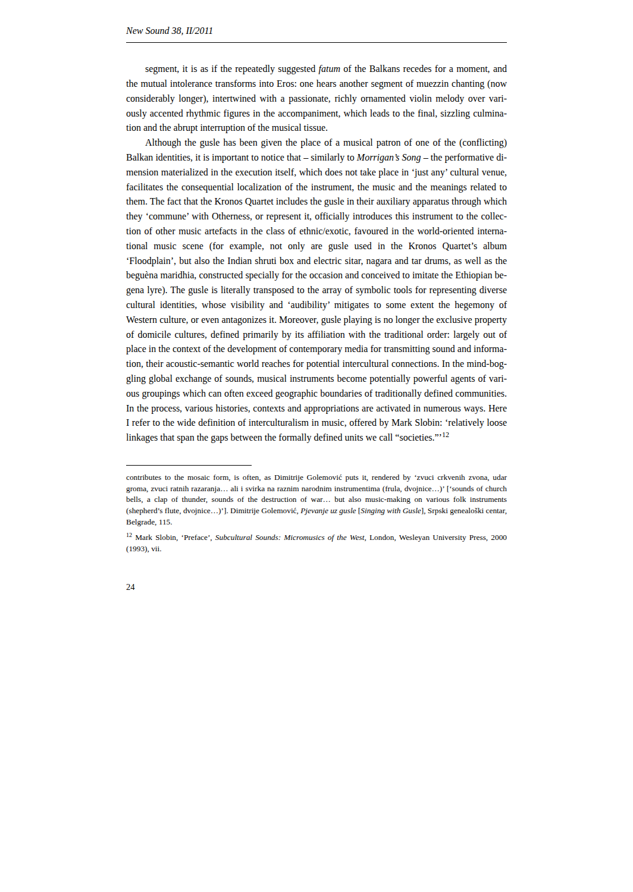New Sound 38, II/2011
segment, it is as if the repeatedly suggested fatum of the Balkans recedes for a moment, and the mutual intolerance transforms into Eros: one hears another segment of muezzin chanting (now considerably longer), intertwined with a passionate, richly ornamented violin melody over variously accented rhythmic figures in the accompaniment, which leads to the final, sizzling culmination and the abrupt interruption of the musical tissue.
Although the gusle has been given the place of a musical patron of one of the (conflicting) Balkan identities, it is important to notice that – similarly to Morrigan’s Song – the performative dimension materialized in the execution itself, which does not take place in ‘just any’ cultural venue, facilitates the consequential localization of the instrument, the music and the meanings related to them. The fact that the Kronos Quartet includes the gusle in their auxiliary apparatus through which they ‘commune’ with Otherness, or represent it, officially introduces this instrument to the collection of other music artefacts in the class of ethnic/exotic, favoured in the world-oriented international music scene (for example, not only are gusle used in the Kronos Quartet’s album ‘Floodplain’, but also the Indian shruti box and electric sitar, nagara and tar drums, as well as the beguèna maridhia, constructed specially for the occasion and conceived to imitate the Ethiopian begena lyre). The gusle is literally transposed to the array of symbolic tools for representing diverse cultural identities, whose visibility and ‘audibility’ mitigates to some extent the hegemony of Western culture, or even antagonizes it. Moreover, gusle playing is no longer the exclusive property of domicile cultures, defined primarily by its affiliation with the traditional order: largely out of place in the context of the development of contemporary media for transmitting sound and information, their acoustic-semantic world reaches for potential intercultural connections. In the mind-boggling global exchange of sounds, musical instruments become potentially powerful agents of various groupings which can often exceed geographic boundaries of traditionally defined communities. In the process, various histories, contexts and appropriations are activated in numerous ways. Here I refer to the wide definition of interculturalism in music, offered by Mark Slobin: ‘relatively loose linkages that span the gaps between the formally defined units we call “societies.”’12
contributes to the mosaic form, is often, as Dimitrije Golemović puts it, rendered by ‘zvuci crkvenih zvona, udar groma, zvuci ratnih razaranja… ali i svirka na raznim narodnim instrumentima (frula, dvojnice…)’ [‘sounds of church bells, a clap of thunder, sounds of the destruction of war… but also music-making on various folk instruments (shepherd’s flute, dvojnice…)’]. Dimitrije Golemović, Pjevanje uz gusle [Singing with Gusle], Srpski genealoški centar, Belgrade, 115.
12 Mark Slobin, ‘Preface’, Subcultural Sounds: Micromusics of the West, London, Wesleyan University Press, 2000 (1993), vii.
24